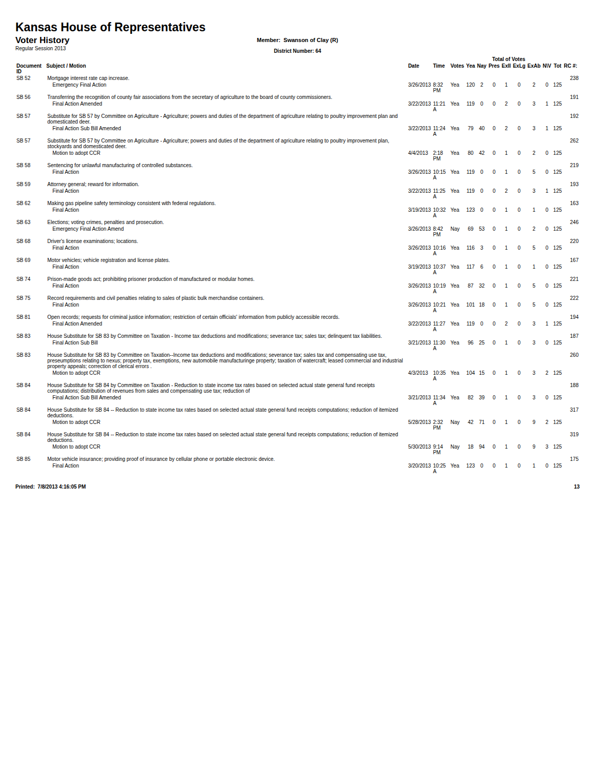Kansas House of Representatives
Voter History
Regular Session 2013
Member: Swanson of Clay (R)
District Number: 64
| | Total of Votes | |
| --- | --- | --- |
| Document ID | Subject / Motion | Date | Time | Votes | Yea | Nay | Pres | ExII | ExLg | ExAb | N\V | Tot | RC #: |
| SB 52 | Mortgage interest rate cap increase. | | | | | 238 |
| | Emergency Final Action | 3/26/2013 | 8:32 PM | Yea | 120 | 2 | 0 | 1 | 0 | 2 | 0 | 125 | |
| SB 56 | Transferring the recognition of county fair associations from the secretary of agriculture to the board of county commissioners. | | | | | 191 |
| | Final Action Amended | 3/22/2013 | 11:21 A | Yea | 119 | 0 | 0 | 2 | 0 | 3 | 1 | 125 | |
| SB 57 | Substitute for SB 57 by Committee on Agriculture - Agriculture; powers and duties of the department of agriculture relating to poultry improvement plan and domesticated deer. | | | | | 192 |
| | Final Action Sub Bill Amended | 3/22/2013 | 11:24 A | Yea | 79 | 40 | 0 | 2 | 0 | 3 | 1 | 125 | |
| SB 57 | Substitute for SB 57 by Committee on Agriculture - Agriculture; powers and duties of the department of agriculture relating to poultry improvement plan, stockyards and domesticated deer. | | | | | 262 |
| | Motion to adopt CCR | 4/4/2013 | 2:18 PM | Yea | 80 | 42 | 0 | 1 | 0 | 2 | 0 | 125 | |
| SB 58 | Sentencing for unlawful manufacturing of controlled substances. | | | | | 219 |
| | Final Action | 3/26/2013 | 10:15 A | Yea | 119 | 0 | 0 | 1 | 0 | 5 | 0 | 125 | |
| SB 59 | Attorney general; reward for information. | | | | | 193 |
| | Final Action | 3/22/2013 | 11:25 A | Yea | 119 | 0 | 0 | 2 | 0 | 3 | 1 | 125 | |
| SB 62 | Making gas pipeline safety terminology consistent with federal regulations. | | | | | 163 |
| | Final Action | 3/19/2013 | 10:32 A | Yea | 123 | 0 | 0 | 1 | 0 | 1 | 0 | 125 | |
| SB 63 | Elections; voting crimes, penalties and prosecution. | | | | | 246 |
| | Emergency Final Action Amend | 3/26/2013 | 8:42 PM | Nay | 69 | 53 | 0 | 1 | 0 | 2 | 0 | 125 | |
| SB 68 | Driver's license examinations; locations. | | | | | 220 |
| | Final Action | 3/26/2013 | 10:16 A | Yea | 116 | 3 | 0 | 1 | 0 | 5 | 0 | 125 | |
| SB 69 | Motor vehicles; vehicle registration and license plates. | | | | | 167 |
| | Final Action | 3/19/2013 | 10:37 A | Yea | 117 | 6 | 0 | 1 | 0 | 1 | 0 | 125 | |
| SB 74 | Prison-made goods act; prohibiting prisoner production of manufactured or modular homes. | | | | | 221 |
| | Final Action | 3/26/2013 | 10:19 A | Yea | 87 | 32 | 0 | 1 | 0 | 5 | 0 | 125 | |
| SB 75 | Record requirements and civil penalties relating to sales of plastic bulk merchandise containers. | | | | | 222 |
| | Final Action | 3/26/2013 | 10:21 A | Yea | 101 | 18 | 0 | 1 | 0 | 5 | 0 | 125 | |
| SB 81 | Open records; requests for criminal justice information; restriction of certain officials' information from publicly accessible records. | | | | | 194 |
| | Final Action Amended | 3/22/2013 | 11:27 A | Yea | 119 | 0 | 0 | 2 | 0 | 3 | 1 | 125 | |
| SB 83 | House Substitute for SB 83 by Committee on Taxation - Income tax deductions and modifications; severance tax; sales tax; delinquent tax liabilities. | | | | | 187 |
| | Final Action Sub Bill | 3/21/2013 | 11:30 A | Yea | 96 | 25 | 0 | 1 | 0 | 3 | 0 | 125 | |
| SB 83 | House Substitute for SB 83 by Committee on Taxation--Income tax deductions and modifications; severance tax; sales tax and compensating use tax, preseumptions relating to nexus; property tax, exemptions, new automobile manufacturinge property; taxation of watercraft; leased commercial and industrial property appeals; correction of clerical errors . | | | | | 260 |
| | Motion to adopt CCR | 4/3/2013 | 10:35 A | Yea | 104 | 15 | 0 | 1 | 0 | 3 | 2 | 125 | |
| SB 84 | House Substitute for SB 84 by Committee on Taxation - Reduction to state income tax rates based on selected actual state general fund receipts computations; distribution of revenues from sales and compensating use tax; reduction of | | | | | 188 |
| | Final Action Sub Bill Amended | 3/21/2013 | 11:34 A | Yea | 82 | 39 | 0 | 1 | 0 | 3 | 0 | 125 | |
| SB 84 | House Substitute for SB 84 -- Reduction to state income tax rates based on selected actual state general fund receipts computations; reduction of itemized deductions. | | | | | 317 |
| | Motion to adopt CCR | 5/28/2013 | 2:32 PM | Nay | 42 | 71 | 0 | 1 | 0 | 9 | 2 | 125 | |
| SB 84 | House Substitute for SB 84 -- Reduction to state income tax rates based on selected actual state general fund receipts computations; reduction of itemized deductions. | | | | | 319 |
| | Motion to adopt CCR | 5/30/2013 | 9:14 PM | Nay | 18 | 94 | 0 | 1 | 0 | 9 | 3 | 125 | |
| SB 85 | Motor vehicle insurance; providing proof of insurance by cellular phone or portable electronic device. | | | | | 175 |
| | Final Action | 3/20/2013 | 10:25 A | Yea | 123 | 0 | 0 | 1 | 0 | 1 | 0 | 125 | |
Printed: 7/8/2013 4:16:05 PM 13